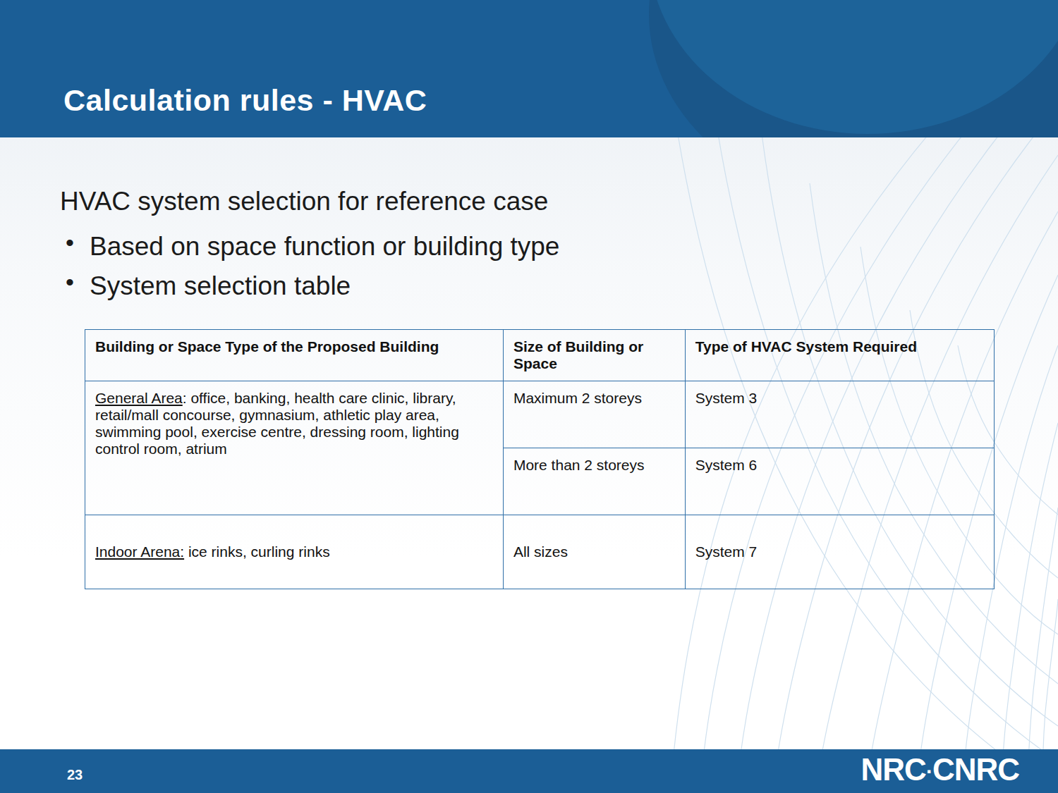Calculation rules - HVAC
HVAC system selection for reference case
Based on space function or building type
System selection table
| Building or Space Type of the Proposed Building | Size of Building or Space | Type of HVAC System Required |
| --- | --- | --- |
| General Area : office, banking, health care clinic, library, retail/mall concourse, gymnasium, athletic play area, swimming pool, exercise centre, dressing room, lighting control room, atrium | Maximum 2 storeys | System 3 |
| More than 2 storeys | System 6 |
| Indoor Arena: ice rinks, curling rinks | All sizes | System 7 |
23
NRC·CNRC